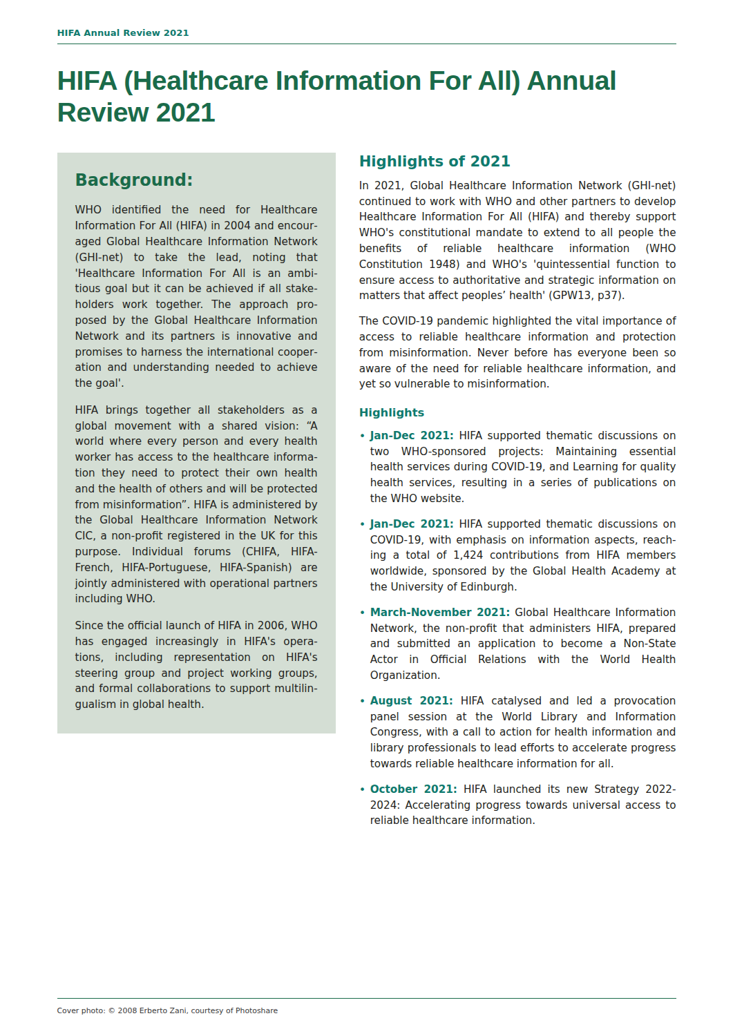HIFA Annual Review 2021
HIFA (Healthcare Information For All) Annual Review 2021
Background:
WHO identified the need for Healthcare Information For All (HIFA) in 2004 and encouraged Global Healthcare Information Network (GHI-net) to take the lead, noting that 'Healthcare Information For All is an ambitious goal but it can be achieved if all stakeholders work together. The approach proposed by the Global Healthcare Information Network and its partners is innovative and promises to harness the international cooperation and understanding needed to achieve the goal'.
HIFA brings together all stakeholders as a global movement with a shared vision: “A world where every person and every health worker has access to the healthcare information they need to protect their own health and the health of others and will be protected from misinformation”. HIFA is administered by the Global Healthcare Information Network CIC, a non-profit registered in the UK for this purpose. Individual forums (CHIFA, HIFA-French, HIFA-Portuguese, HIFA-Spanish) are jointly administered with operational partners including WHO.
Since the official launch of HIFA in 2006, WHO has engaged increasingly in HIFA's operations, including representation on HIFA's steering group and project working groups, and formal collaborations to support multilingualism in global health.
Highlights of 2021
In 2021, Global Healthcare Information Network (GHI-net) continued to work with WHO and other partners to develop Healthcare Information For All (HIFA) and thereby support WHO's constitutional mandate to extend to all people the benefits of reliable healthcare information (WHO Constitution 1948) and WHO's 'quintessential function to ensure access to authoritative and strategic information on matters that affect peoples’ health' (GPW13, p37).
The COVID-19 pandemic highlighted the vital importance of access to reliable healthcare information and protection from misinformation. Never before has everyone been so aware of the need for reliable healthcare information, and yet so vulnerable to misinformation.
Highlights
Jan-Dec 2021: HIFA supported thematic discussions on two WHO-sponsored projects: Maintaining essential health services during COVID-19, and Learning for quality health services, resulting in a series of publications on the WHO website.
Jan-Dec 2021: HIFA supported thematic discussions on COVID-19, with emphasis on information aspects, reaching a total of 1,424 contributions from HIFA members worldwide, sponsored by the Global Health Academy at the University of Edinburgh.
March-November 2021: Global Healthcare Information Network, the non-profit that administers HIFA, prepared and submitted an application to become a Non-State Actor in Official Relations with the World Health Organization.
August 2021: HIFA catalysed and led a provocation panel session at the World Library and Information Congress, with a call to action for health information and library professionals to lead efforts to accelerate progress towards reliable healthcare information for all.
October 2021: HIFA launched its new Strategy 2022-2024: Accelerating progress towards universal access to reliable healthcare information.
Cover photo: © 2008 Erberto Zani, courtesy of Photoshare